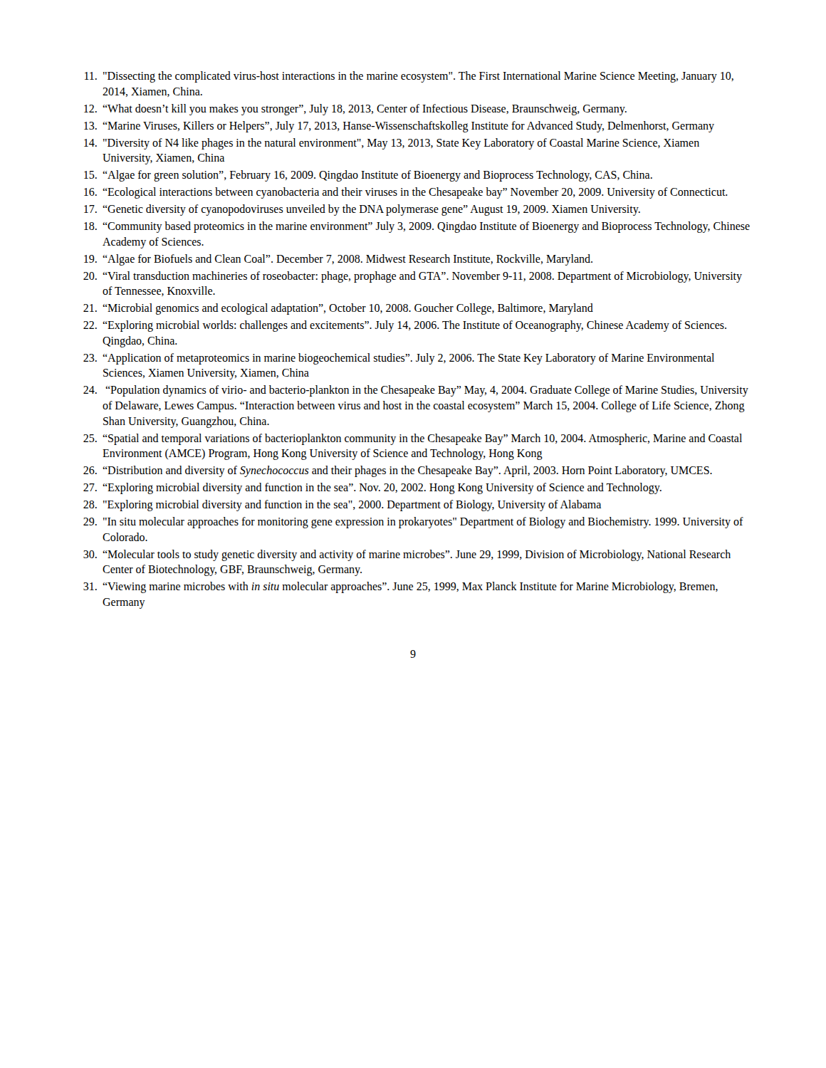"Dissecting the complicated virus-host interactions in the marine ecosystem". The First International Marine Science Meeting, January 10, 2014, Xiamen, China.
“What doesn’t kill you makes you stronger”, July 18, 2013, Center of Infectious Disease, Braunschweig, Germany.
“Marine Viruses, Killers or Helpers”, July 17, 2013, Hanse-Wissenschaftskolleg Institute for Advanced Study, Delmenhorst, Germany
"Diversity of N4 like phages in the natural environment", May 13, 2013, State Key Laboratory of Coastal Marine Science, Xiamen University, Xiamen, China
“Algae for green solution”, February 16, 2009. Qingdao Institute of Bioenergy and Bioprocess Technology, CAS, China.
“Ecological interactions between cyanobacteria and their viruses in the Chesapeake bay” November 20, 2009. University of Connecticut.
“Genetic diversity of cyanopodoviruses unveiled by the DNA polymerase gene” August 19, 2009. Xiamen University.
“Community based proteomics in the marine environment” July 3, 2009. Qingdao Institute of Bioenergy and Bioprocess Technology, Chinese Academy of Sciences.
“Algae for Biofuels and Clean Coal”. December 7, 2008. Midwest Research Institute, Rockville, Maryland.
“Viral transduction machineries of roseobacter: phage, prophage and GTA”. November 9-11, 2008. Department of Microbiology, University of Tennessee, Knoxville.
“Microbial genomics and ecological adaptation”, October 10, 2008. Goucher College, Baltimore, Maryland
“Exploring microbial worlds: challenges and excitements”. July 14, 2006. The Institute of Oceanography, Chinese Academy of Sciences. Qingdao, China.
“Application of metaproteomics in marine biogeochemical studies”. July 2, 2006. The State Key Laboratory of Marine Environmental Sciences, Xiamen University, Xiamen, China
“Population dynamics of virio- and bacterio-plankton in the Chesapeake Bay” May, 4, 2004. Graduate College of Marine Studies, University of Delaware, Lewes Campus. “Interaction between virus and host in the coastal ecosystem” March 15, 2004. College of Life Science, Zhong Shan University, Guangzhou, China.
“Spatial and temporal variations of bacterioplankton community in the Chesapeake Bay” March 10, 2004. Atmospheric, Marine and Coastal Environment (AMCE) Program, Hong Kong University of Science and Technology, Hong Kong
“Distribution and diversity of Synechococcus and their phages in the Chesapeake Bay”. April, 2003. Horn Point Laboratory, UMCES.
“Exploring microbial diversity and function in the sea”. Nov. 20, 2002. Hong Kong University of Science and Technology.
"Exploring microbial diversity and function in the sea", 2000. Department of Biology, University of Alabama
"In situ molecular approaches for monitoring gene expression in prokaryotes" Department of Biology and Biochemistry. 1999. University of Colorado.
“Molecular tools to study genetic diversity and activity of marine microbes”. June 29, 1999, Division of Microbiology, National Research Center of Biotechnology, GBF, Braunschweig, Germany.
“Viewing marine microbes with in situ molecular approaches”. June 25, 1999, Max Planck Institute for Marine Microbiology, Bremen, Germany
9